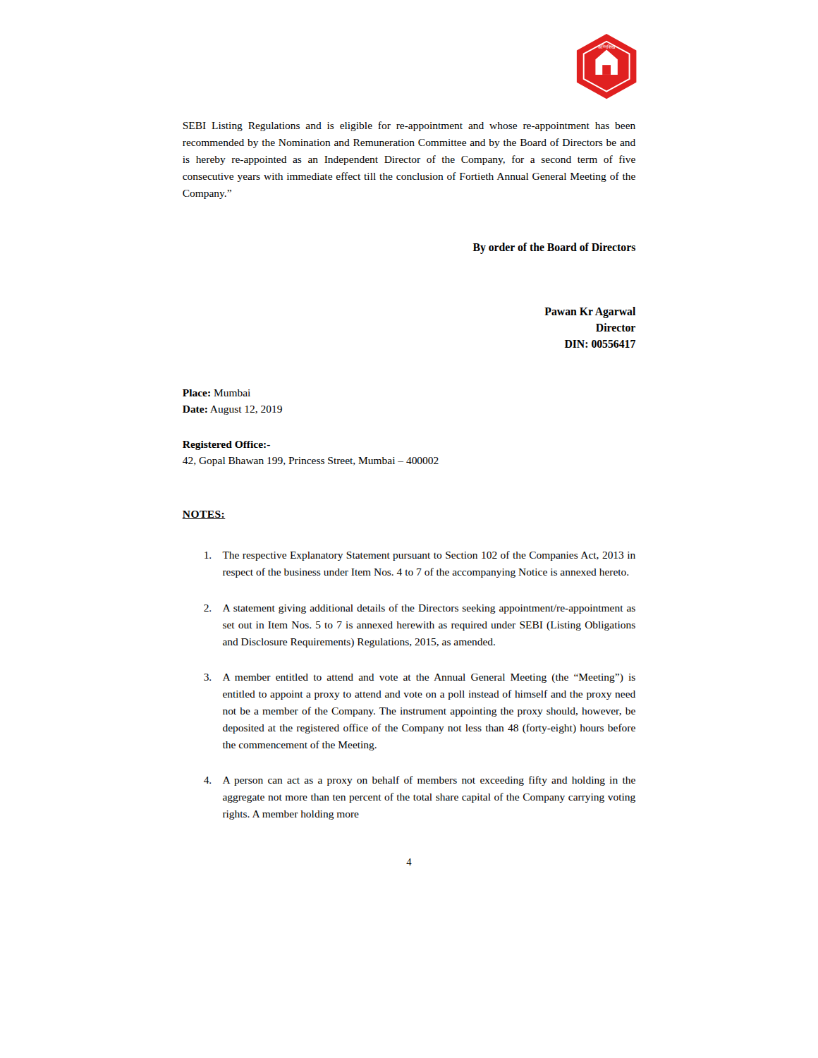अग्निशिख
SEBI Listing Regulations and is eligible for re-appointment and whose re-appointment has been recommended by the Nomination and Remuneration Committee and by the Board of Directors be and is hereby re-appointed as an Independent Director of the Company, for a second term of five consecutive years with immediate effect till the conclusion of Fortieth Annual General Meeting of the Company.”
By order of the Board of Directors
Pawan Kr Agarwal
Director
DIN: 00556417
Place: Mumbai
Date: August 12, 2019
Registered Office:-
42, Gopal Bhawan 199, Princess Street, Mumbai – 400002
NOTES:
The respective Explanatory Statement pursuant to Section 102 of the Companies Act, 2013 in respect of the business under Item Nos. 4 to 7 of the accompanying Notice is annexed hereto.
A statement giving additional details of the Directors seeking appointment/re-appointment as set out in Item Nos. 5 to 7 is annexed herewith as required under SEBI (Listing Obligations and Disclosure Requirements) Regulations, 2015, as amended.
A member entitled to attend and vote at the Annual General Meeting (the “Meeting”) is entitled to appoint a proxy to attend and vote on a poll instead of himself and the proxy need not be a member of the Company. The instrument appointing the proxy should, however, be deposited at the registered office of the Company not less than 48 (forty-eight) hours before the commencement of the Meeting.
A person can act as a proxy on behalf of members not exceeding fifty and holding in the aggregate not more than ten percent of the total share capital of the Company carrying voting rights. A member holding more
4